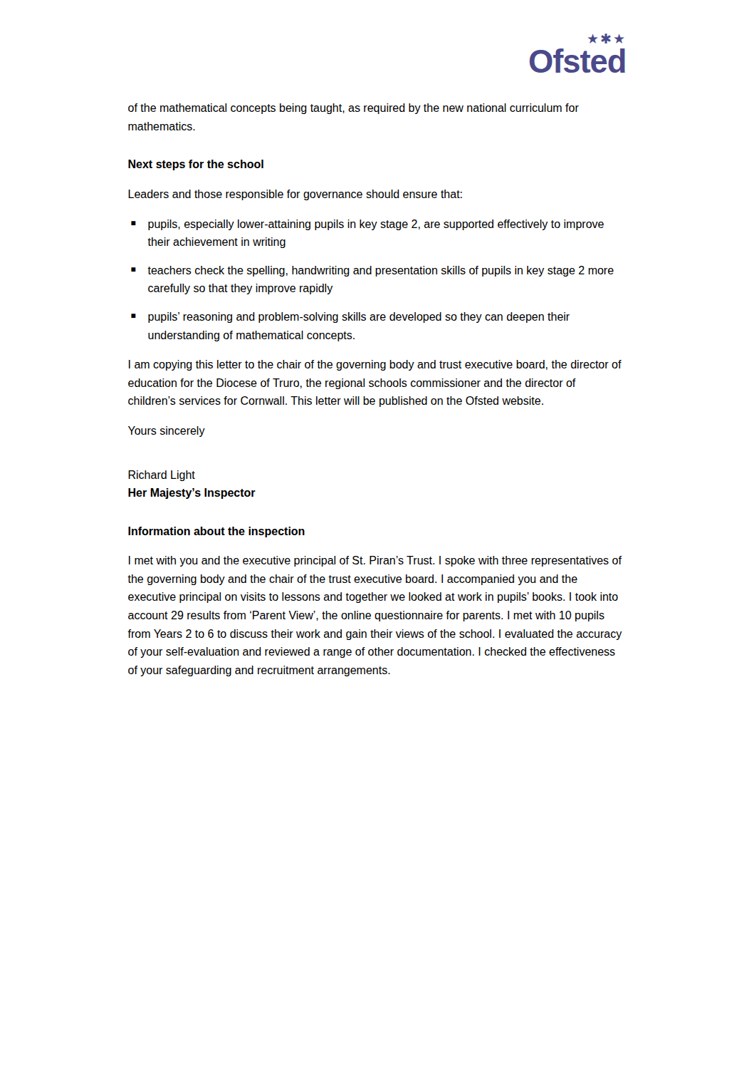★✱★
Ofsted
of the mathematical concepts being taught, as required by the new national curriculum for mathematics.
Next steps for the school
Leaders and those responsible for governance should ensure that:
pupils, especially lower-attaining pupils in key stage 2, are supported effectively to improve their achievement in writing
teachers check the spelling, handwriting and presentation skills of pupils in key stage 2 more carefully so that they improve rapidly
pupils’ reasoning and problem-solving skills are developed so they can deepen their understanding of mathematical concepts.
I am copying this letter to the chair of the governing body and trust executive board, the director of education for the Diocese of Truro, the regional schools commissioner and the director of children’s services for Cornwall. This letter will be published on the Ofsted website.
Yours sincerely
Richard Light
Her Majesty’s Inspector
Information about the inspection
I met with you and the executive principal of St. Piran’s Trust. I spoke with three representatives of the governing body and the chair of the trust executive board. I accompanied you and the executive principal on visits to lessons and together we looked at work in pupils’ books. I took into account 29 results from ‘Parent View’, the online questionnaire for parents. I met with 10 pupils from Years 2 to 6 to discuss their work and gain their views of the school. I evaluated the accuracy of your self-evaluation and reviewed a range of other documentation. I checked the effectiveness of your safeguarding and recruitment arrangements.